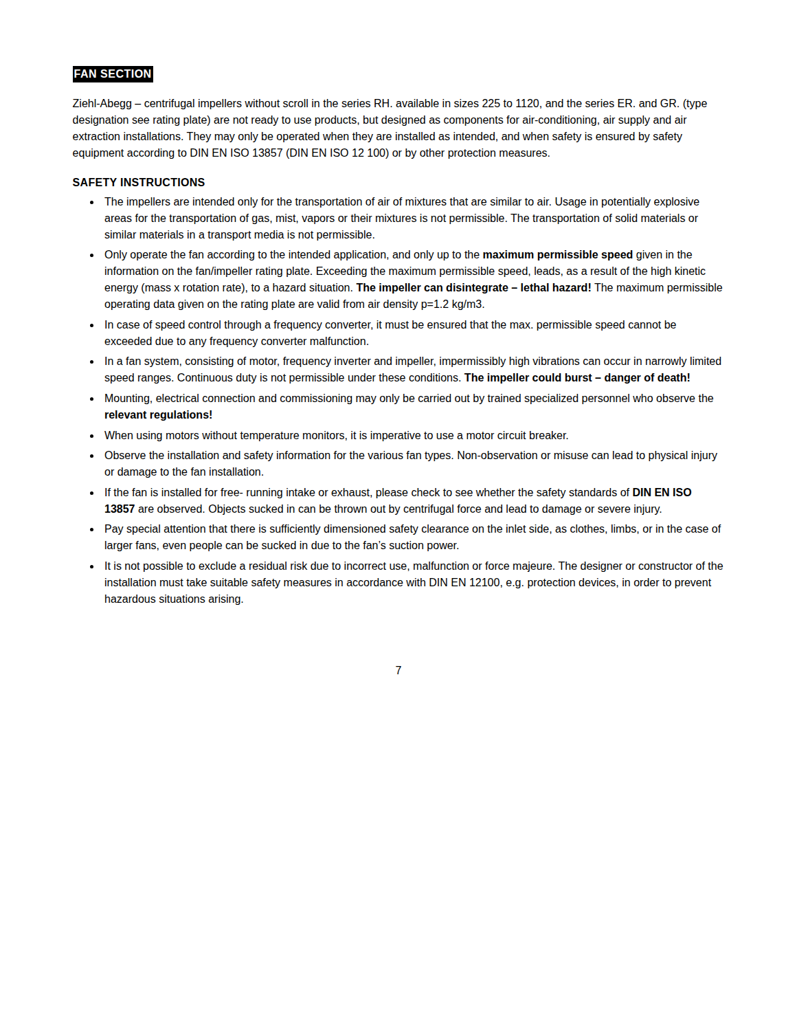FAN SECTION
Ziehl-Abegg – centrifugal impellers without scroll in the series RH. available in sizes 225 to 1120, and the series ER. and GR. (type designation see rating plate) are not ready to use products, but designed as components for air-conditioning, air supply and air extraction installations. They may only be operated when they are installed as intended, and when safety is ensured by safety equipment according to DIN EN ISO 13857 (DIN EN ISO 12 100) or by other protection measures.
SAFETY INSTRUCTIONS
The impellers are intended only for the transportation of air of mixtures that are similar to air. Usage in potentially explosive areas for the transportation of gas, mist, vapors or their mixtures is not permissible. The transportation of solid materials or similar materials in a transport media is not permissible.
Only operate the fan according to the intended application, and only up to the maximum permissible speed given in the information on the fan/impeller rating plate. Exceeding the maximum permissible speed, leads, as a result of the high kinetic energy (mass x rotation rate), to a hazard situation. The impeller can disintegrate – lethal hazard! The maximum permissible operating data given on the rating plate are valid from air density p=1.2 kg/m3.
In case of speed control through a frequency converter, it must be ensured that the max. permissible speed cannot be exceeded due to any frequency converter malfunction.
In a fan system, consisting of motor, frequency inverter and impeller, impermissibly high vibrations can occur in narrowly limited speed ranges. Continuous duty is not permissible under these conditions. The impeller could burst – danger of death!
Mounting, electrical connection and commissioning may only be carried out by trained specialized personnel who observe the relevant regulations!
When using motors without temperature monitors, it is imperative to use a motor circuit breaker.
Observe the installation and safety information for the various fan types. Non-observation or misuse can lead to physical injury or damage to the fan installation.
If the fan is installed for free- running intake or exhaust, please check to see whether the safety standards of DIN EN ISO 13857 are observed. Objects sucked in can be thrown out by centrifugal force and lead to damage or severe injury.
Pay special attention that there is sufficiently dimensioned safety clearance on the inlet side, as clothes, limbs, or in the case of larger fans, even people can be sucked in due to the fan’s suction power.
It is not possible to exclude a residual risk due to incorrect use, malfunction or force majeure. The designer or constructor of the installation must take suitable safety measures in accordance with DIN EN 12100, e.g. protection devices, in order to prevent hazardous situations arising.
7